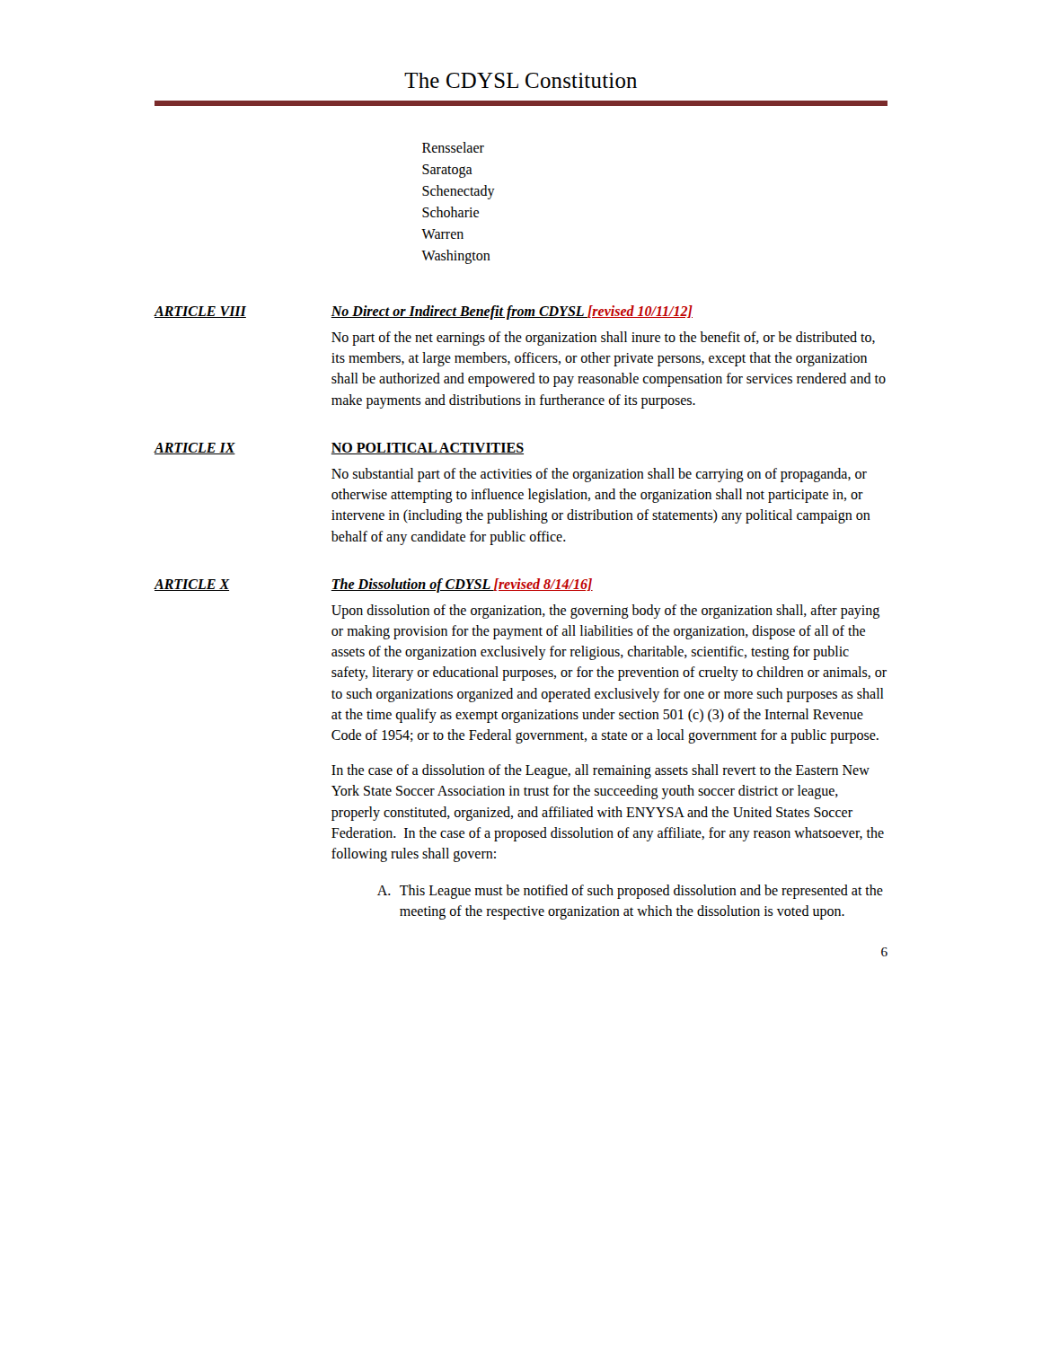The CDYSL Constitution
Rensselaer
Saratoga
Schenectady
Schoharie
Warren
Washington
ARTICLE VIII
No Direct or Indirect Benefit from CDYSL [revised 10/11/12]
No part of the net earnings of the organization shall inure to the benefit of, or be distributed to, its members, at large members, officers, or other private persons, except that the organization shall be authorized and empowered to pay reasonable compensation for services rendered and to make payments and distributions in furtherance of its purposes.
ARTICLE IX
NO POLITICAL ACTIVITIES
No substantial part of the activities of the organization shall be carrying on of propaganda, or otherwise attempting to influence legislation, and the organization shall not participate in, or intervene in (including the publishing or distribution of statements) any political campaign on behalf of any candidate for public office.
ARTICLE X
The Dissolution of CDYSL [revised 8/14/16]
Upon dissolution of the organization, the governing body of the organization shall, after paying or making provision for the payment of all liabilities of the organization, dispose of all of the assets of the organization exclusively for religious, charitable, scientific, testing for public safety, literary or educational purposes, or for the prevention of cruelty to children or animals, or to such organizations organized and operated exclusively for one or more such purposes as shall at the time qualify as exempt organizations under section 501 (c) (3) of the Internal Revenue Code of 1954; or to the Federal government, a state or a local government for a public purpose.
In the case of a dissolution of the League, all remaining assets shall revert to the Eastern New York State Soccer Association in trust for the succeeding youth soccer district or league, properly constituted, organized, and affiliated with ENYYSA and the United States Soccer Federation. In the case of a proposed dissolution of any affiliate, for any reason whatsoever, the following rules shall govern:
This League must be notified of such proposed dissolution and be represented at the meeting of the respective organization at which the dissolution is voted upon.
6